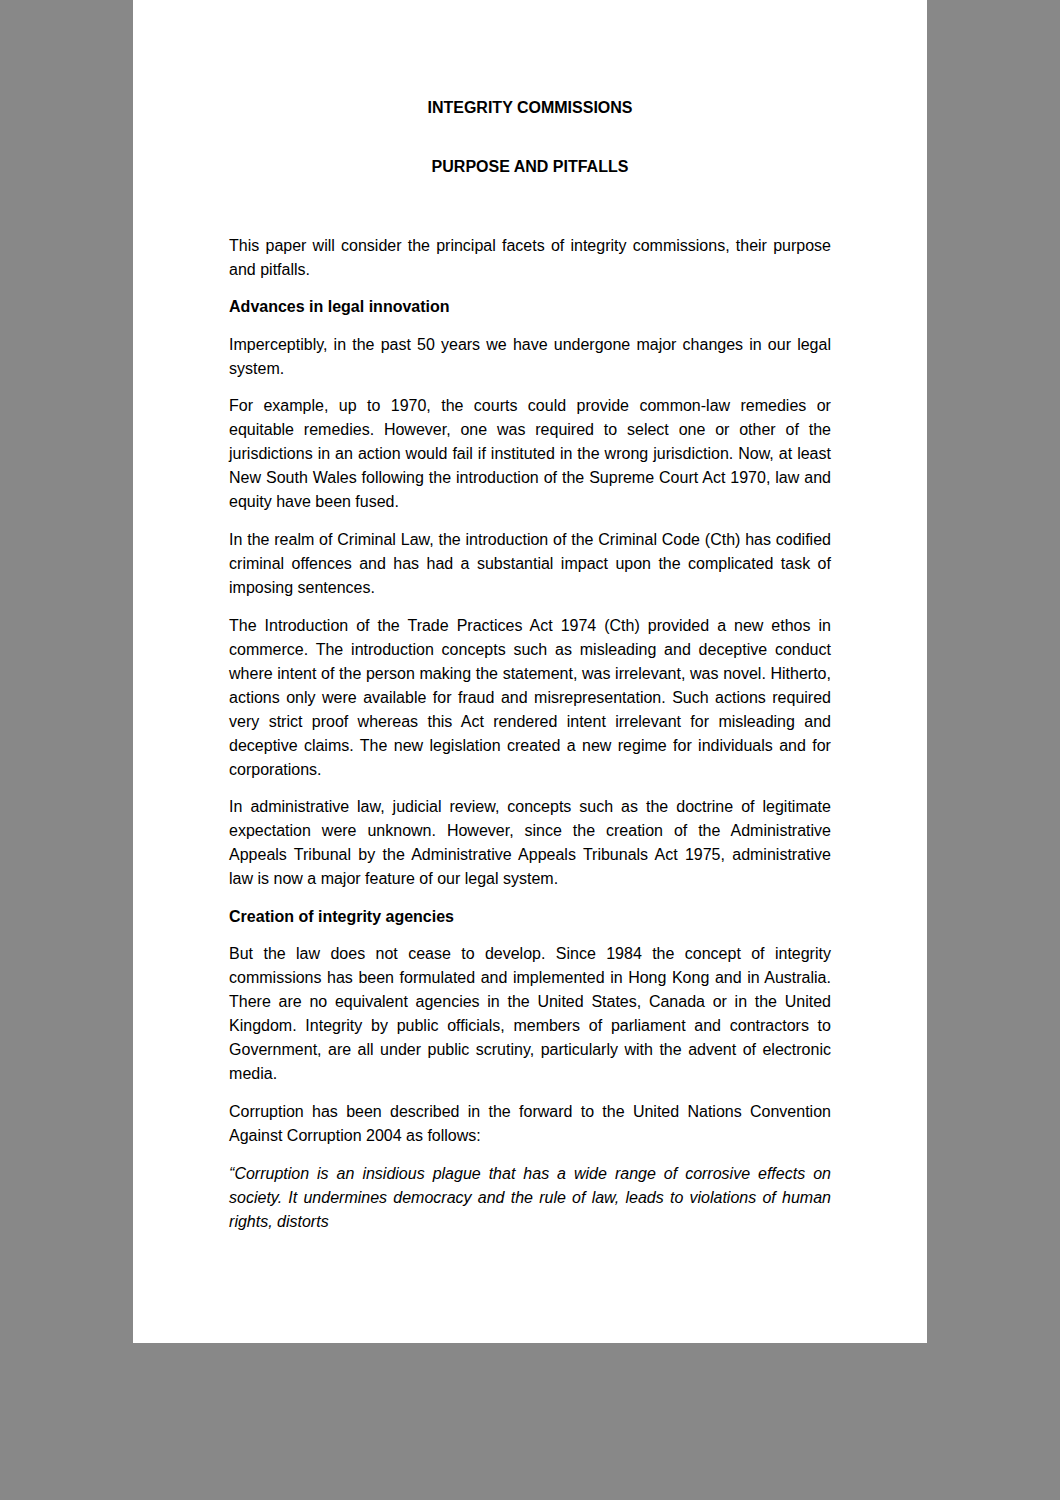INTEGRITY COMMISSIONS
PURPOSE AND PITFALLS
This paper will consider the principal facets of integrity commissions, their purpose and pitfalls.
Advances in legal innovation
Imperceptibly, in the past 50 years we have undergone major changes in our legal system.
For example, up to 1970, the courts could provide common-law remedies or equitable remedies. However, one was required to select one or other of the jurisdictions in an action would fail if instituted in the wrong jurisdiction. Now, at least New South Wales following the introduction of the Supreme Court Act 1970, law and equity have been fused.
In the realm of Criminal Law, the introduction of the Criminal Code (Cth) has codified criminal offences and has had a substantial impact upon the complicated task of imposing sentences.
The Introduction of the Trade Practices Act 1974 (Cth) provided a new ethos in commerce. The introduction concepts such as misleading and deceptive conduct where intent of the person making the statement, was irrelevant, was novel. Hitherto, actions only were available for fraud and misrepresentation. Such actions required very strict proof whereas this Act rendered intent irrelevant for misleading and deceptive claims. The new legislation created a new regime for individuals and for corporations.
In administrative law, judicial review, concepts such as the doctrine of legitimate expectation were unknown. However, since the creation of the Administrative Appeals Tribunal by the Administrative Appeals Tribunals Act 1975, administrative law is now a major feature of our legal system.
Creation of integrity agencies
But the law does not cease to develop. Since 1984 the concept of integrity commissions has been formulated and implemented in Hong Kong and in Australia. There are no equivalent agencies in the United States, Canada or in the United Kingdom. Integrity by public officials, members of parliament and contractors to Government, are all under public scrutiny, particularly with the advent of electronic media.
Corruption has been described in the forward to the United Nations Convention Against Corruption 2004 as follows:
“Corruption is an insidious plague that has a wide range of corrosive effects on society. It undermines democracy and the rule of law, leads to violations of human rights, distorts